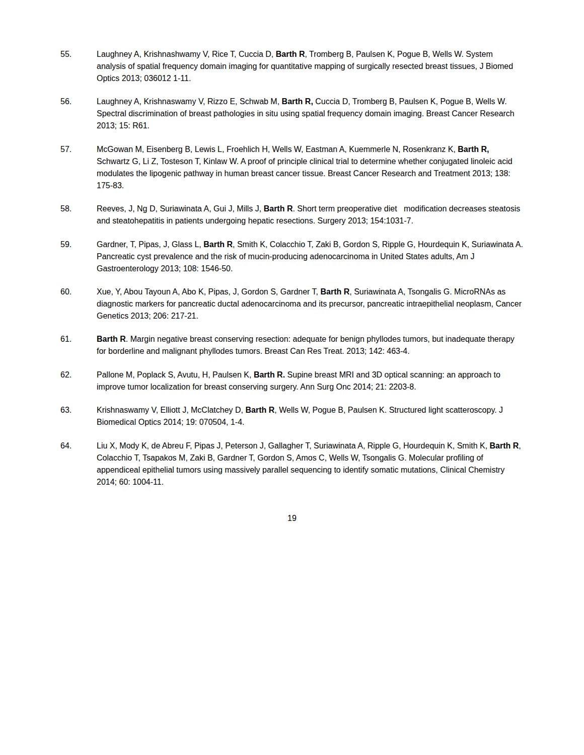55. Laughney A, Krishnashwamy V, Rice T, Cuccia D, Barth R, Tromberg B, Paulsen K, Pogue B, Wells W. System analysis of spatial frequency domain imaging for quantitative mapping of surgically resected breast tissues, J Biomed Optics 2013; 036012 1-11.
56. Laughney A, Krishnaswamy V, Rizzo E, Schwab M, Barth R, Cuccia D, Tromberg B, Paulsen K, Pogue B, Wells W. Spectral discrimination of breast pathologies in situ using spatial frequency domain imaging. Breast Cancer Research 2013; 15: R61.
57. McGowan M, Eisenberg B, Lewis L, Froehlich H, Wells W, Eastman A, Kuemmerle N, Rosenkranz K, Barth R, Schwartz G, Li Z, Tosteson T, Kinlaw W. A proof of principle clinical trial to determine whether conjugated linoleic acid modulates the lipogenic pathway in human breast cancer tissue. Breast Cancer Research and Treatment 2013; 138: 175-83.
58. Reeves, J, Ng D, Suriawinata A, Gui J, Mills J, Barth R. Short term preoperative diet modification decreases steatosis and steatohepatitis in patients undergoing hepatic resections. Surgery 2013; 154:1031-7.
59. Gardner, T, Pipas, J, Glass L, Barth R, Smith K, Colacchio T, Zaki B, Gordon S, Ripple G, Hourdequin K, Suriawinata A. Pancreatic cyst prevalence and the risk of mucin-producing adenocarcinoma in United States adults, Am J Gastroenterology 2013; 108: 1546-50.
60. Xue, Y, Abou Tayoun A, Abo K, Pipas, J, Gordon S, Gardner T, Barth R, Suriawinata A, Tsongalis G. MicroRNAs as diagnostic markers for pancreatic ductal adenocarcinoma and its precursor, pancreatic intraepithelial neoplasm, Cancer Genetics 2013; 206: 217-21.
61. Barth R. Margin negative breast conserving resection: adequate for benign phyllodes tumors, but inadequate therapy for borderline and malignant phyllodes tumors. Breast Can Res Treat. 2013; 142: 463-4.
62. Pallone M, Poplack S, Avutu, H, Paulsen K, Barth R. Supine breast MRI and 3D optical scanning: an approach to improve tumor localization for breast conserving surgery. Ann Surg Onc 2014; 21: 2203-8.
63. Krishnaswamy V, Elliott J, McClatchey D, Barth R, Wells W, Pogue B, Paulsen K. Structured light scatteroscopy. J Biomedical Optics 2014; 19: 070504, 1-4.
64. Liu X, Mody K, de Abreu F, Pipas J, Peterson J, Gallagher T, Suriawinata A, Ripple G, Hourdequin K, Smith K, Barth R, Colacchio T, Tsapakos M, Zaki B, Gardner T, Gordon S, Amos C, Wells W, Tsongalis G. Molecular profiling of appendiceal epithelial tumors using massively parallel sequencing to identify somatic mutations, Clinical Chemistry 2014; 60: 1004-11.
19